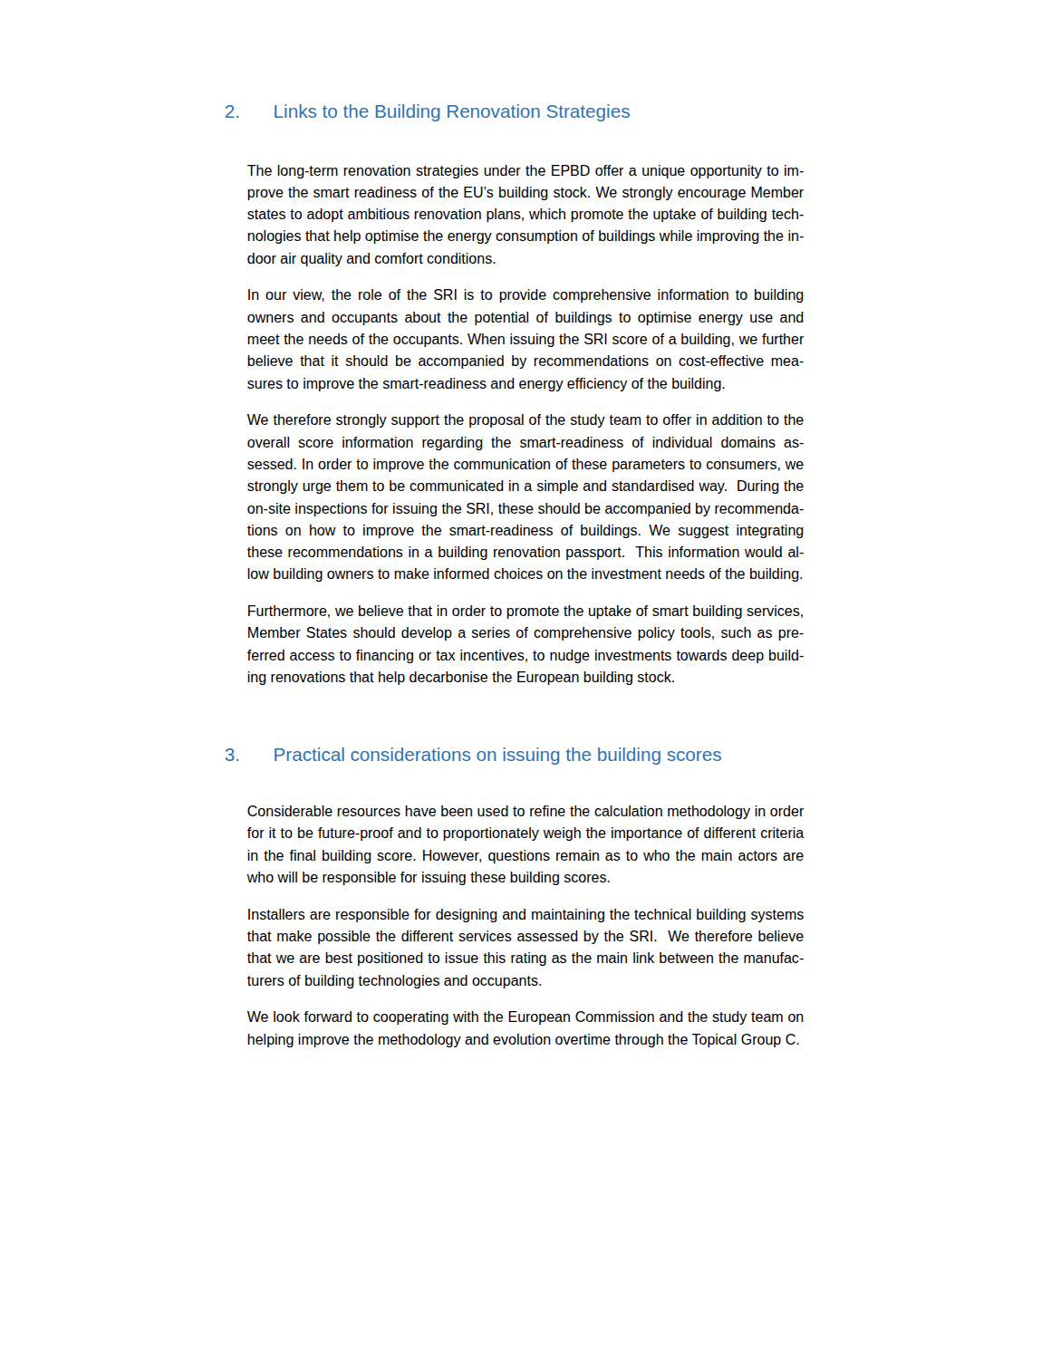2. Links to the Building Renovation Strategies
The long-term renovation strategies under the EPBD offer a unique opportunity to improve the smart readiness of the EU’s building stock. We strongly encourage Member states to adopt ambitious renovation plans, which promote the uptake of building technologies that help optimise the energy consumption of buildings while improving the indoor air quality and comfort conditions.
In our view, the role of the SRI is to provide comprehensive information to building owners and occupants about the potential of buildings to optimise energy use and meet the needs of the occupants. When issuing the SRI score of a building, we further believe that it should be accompanied by recommendations on cost-effective measures to improve the smart-readiness and energy efficiency of the building.
We therefore strongly support the proposal of the study team to offer in addition to the overall score information regarding the smart-readiness of individual domains assessed. In order to improve the communication of these parameters to consumers, we strongly urge them to be communicated in a simple and standardised way. During the on-site inspections for issuing the SRI, these should be accompanied by recommendations on how to improve the smart-readiness of buildings. We suggest integrating these recommendations in a building renovation passport. This information would allow building owners to make informed choices on the investment needs of the building.
Furthermore, we believe that in order to promote the uptake of smart building services, Member States should develop a series of comprehensive policy tools, such as preferred access to financing or tax incentives, to nudge investments towards deep building renovations that help decarbonise the European building stock.
3. Practical considerations on issuing the building scores
Considerable resources have been used to refine the calculation methodology in order for it to be future-proof and to proportionately weigh the importance of different criteria in the final building score. However, questions remain as to who the main actors are who will be responsible for issuing these building scores.
Installers are responsible for designing and maintaining the technical building systems that make possible the different services assessed by the SRI. We therefore believe that we are best positioned to issue this rating as the main link between the manufacturers of building technologies and occupants.
We look forward to cooperating with the European Commission and the study team on helping improve the methodology and evolution overtime through the Topical Group C.